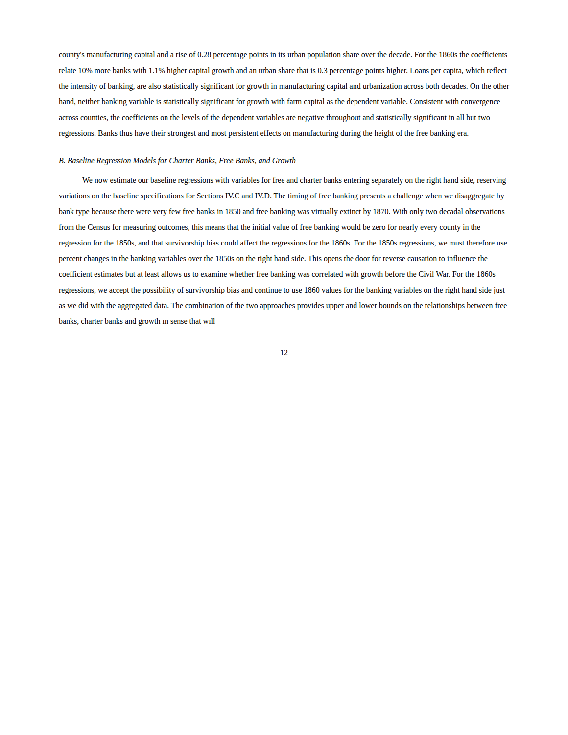county's manufacturing capital and a rise of 0.28 percentage points in its urban population share over the decade. For the 1860s the coefficients relate 10% more banks with 1.1% higher capital growth and an urban share that is 0.3 percentage points higher. Loans per capita, which reflect the intensity of banking, are also statistically significant for growth in manufacturing capital and urbanization across both decades. On the other hand, neither banking variable is statistically significant for growth with farm capital as the dependent variable. Consistent with convergence across counties, the coefficients on the levels of the dependent variables are negative throughout and statistically significant in all but two regressions. Banks thus have their strongest and most persistent effects on manufacturing during the height of the free banking era.
B. Baseline Regression Models for Charter Banks, Free Banks, and Growth
We now estimate our baseline regressions with variables for free and charter banks entering separately on the right hand side, reserving variations on the baseline specifications for Sections IV.C and IV.D. The timing of free banking presents a challenge when we disaggregate by bank type because there were very few free banks in 1850 and free banking was virtually extinct by 1870. With only two decadal observations from the Census for measuring outcomes, this means that the initial value of free banking would be zero for nearly every county in the regression for the 1850s, and that survivorship bias could affect the regressions for the 1860s. For the 1850s regressions, we must therefore use percent changes in the banking variables over the 1850s on the right hand side. This opens the door for reverse causation to influence the coefficient estimates but at least allows us to examine whether free banking was correlated with growth before the Civil War. For the 1860s regressions, we accept the possibility of survivorship bias and continue to use 1860 values for the banking variables on the right hand side just as we did with the aggregated data. The combination of the two approaches provides upper and lower bounds on the relationships between free banks, charter banks and growth in sense that will
12